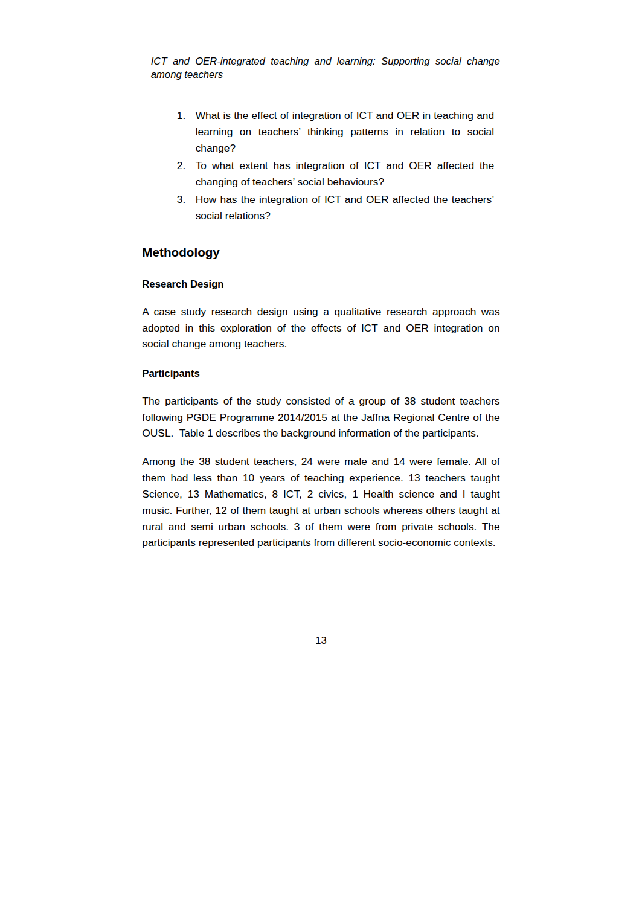ICT and OER-integrated teaching and learning: Supporting social change among teachers
What is the effect of integration of ICT and OER in teaching and learning on teachers’ thinking patterns in relation to social change?
To what extent has integration of ICT and OER affected the changing of teachers’ social behaviours?
How has the integration of ICT and OER affected the teachers’ social relations?
Methodology
Research Design
A case study research design using a qualitative research approach was adopted in this exploration of the effects of ICT and OER integration on social change among teachers.
Participants
The participants of the study consisted of a group of 38 student teachers following PGDE Programme 2014/2015 at the Jaffna Regional Centre of the OUSL. Table 1 describes the background information of the participants.
Among the 38 student teachers, 24 were male and 14 were female. All of them had less than 10 years of teaching experience. 13 teachers taught Science, 13 Mathematics, 8 ICT, 2 civics, 1 Health science and I taught music. Further, 12 of them taught at urban schools whereas others taught at rural and semi urban schools. 3 of them were from private schools. The participants represented participants from different socio-economic contexts.
13